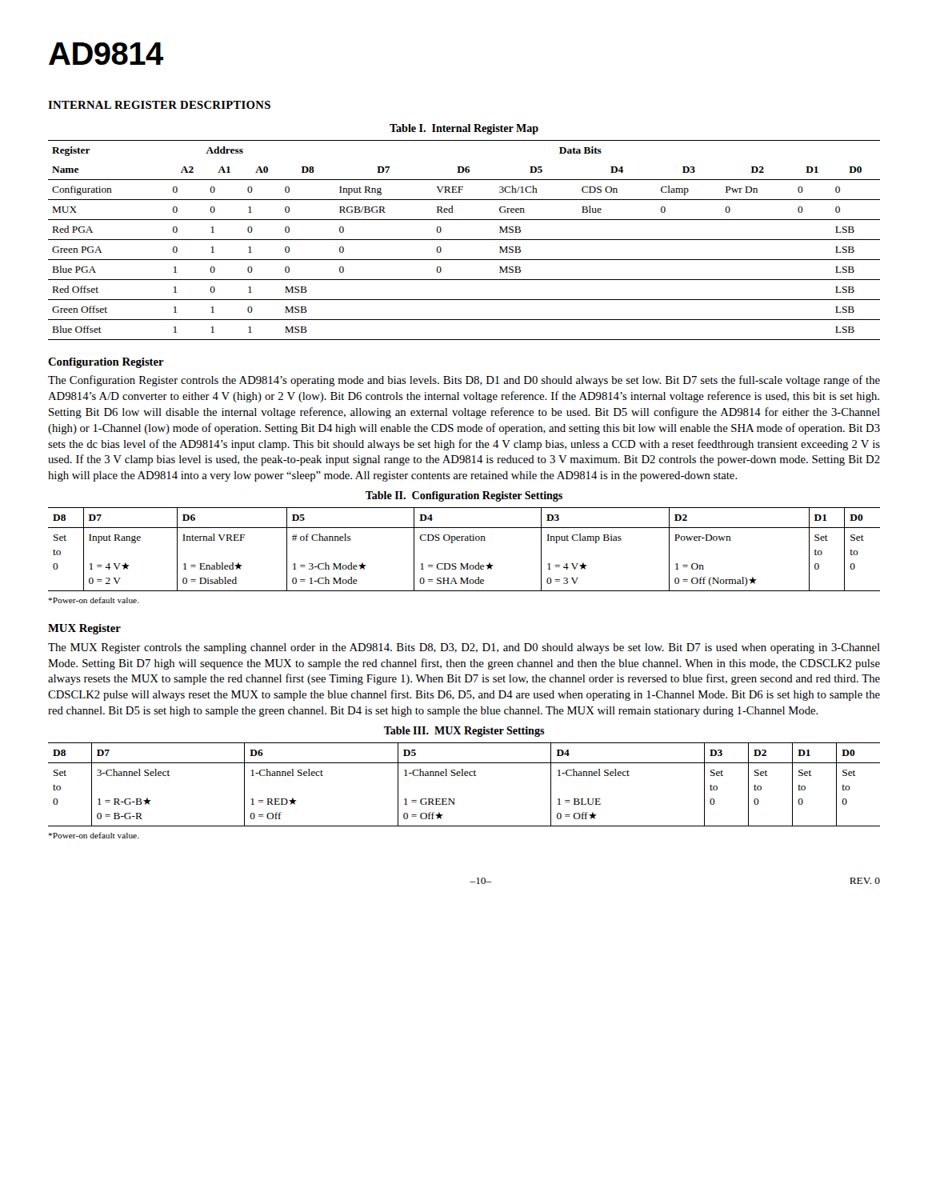AD9814
INTERNAL REGISTER DESCRIPTIONS
Table I. Internal Register Map
| Register | Address | Data Bits |
| --- | --- | --- |
| Name | A2 | A1 | A0 | D8 | D7 | D6 | D5 | D4 | D3 | D2 | D1 | D0 |
| Configuration | 0 | 0 | 0 | 0 | Input Rng | VREF | 3Ch/1Ch | CDS On | Clamp | Pwr Dn | 0 | 0 |
| MUX | 0 | 0 | 1 | 0 | RGB/BGR | Red | Green | Blue | 0 | 0 | 0 | 0 |
| Red PGA | 0 | 1 | 0 | 0 | 0 | 0 | MSB | | | | | LSB |
| Green PGA | 0 | 1 | 1 | 0 | 0 | 0 | MSB | | | | | LSB |
| Blue PGA | 1 | 0 | 0 | 0 | 0 | 0 | MSB | | | | | LSB |
| Red Offset | 1 | 0 | 1 | MSB | | | | | | | | LSB |
| Green Offset | 1 | 1 | 0 | MSB | | | | | | | | LSB |
| Blue Offset | 1 | 1 | 1 | MSB | | | | | | | | LSB |
Configuration Register
The Configuration Register controls the AD9814’s operating mode and bias levels. Bits D8, D1 and D0 should always be set low. Bit D7 sets the full-scale voltage range of the AD9814’s A/D converter to either 4 V (high) or 2 V (low). Bit D6 controls the internal voltage reference. If the AD9814’s internal voltage reference is used, this bit is set high. Setting Bit D6 low will disable the internal voltage reference, allowing an external voltage reference to be used. Bit D5 will configure the AD9814 for either the 3-Channel (high) or 1-Channel (low) mode of operation. Setting Bit D4 high will enable the CDS mode of operation, and setting this bit low will enable the SHA mode of operation. Bit D3 sets the dc bias level of the AD9814’s input clamp. This bit should always be set high for the 4 V clamp bias, unless a CCD with a reset feedthrough transient exceeding 2 V is used. If the 3 V clamp bias level is used, the peak-to-peak input signal range to the AD9814 is reduced to 3 V maximum. Bit D2 controls the power-down mode. Setting Bit D2 high will place the AD9814 into a very low power “sleep” mode. All register contents are retained while the AD9814 is in the powered-down state.
Table II. Configuration Register Settings
| D8 | D7 | D6 | D5 | D4 | D3 | D2 | D1 | D0 |
| --- | --- | --- | --- | --- | --- | --- | --- | --- |
| Set to 0 | Input Range 1 = 4 V★ 0 = 2 V | Internal VREF 1 = Enabled★ 0 = Disabled | # of Channels 1 = 3-Ch Mode★ 0 = 1-Ch Mode | CDS Operation 1 = CDS Mode★ 0 = SHA Mode | Input Clamp Bias 1 = 4 V★ 0 = 3 V | Power-Down 1 = On 0 = Off (Normal)★ | Set to 0 | Set to 0 |
*Power-on default value.
MUX Register
The MUX Register controls the sampling channel order in the AD9814. Bits D8, D3, D2, D1, and D0 should always be set low. Bit D7 is used when operating in 3-Channel Mode. Setting Bit D7 high will sequence the MUX to sample the red channel first, then the green channel and then the blue channel. When in this mode, the CDSCLK2 pulse always resets the MUX to sample the red channel first (see Timing Figure 1). When Bit D7 is set low, the channel order is reversed to blue first, green second and red third. The CDSCLK2 pulse will always reset the MUX to sample the blue channel first. Bits D6, D5, and D4 are used when operating in 1-Channel Mode. Bit D6 is set high to sample the red channel. Bit D5 is set high to sample the green channel. Bit D4 is set high to sample the blue channel. The MUX will remain stationary during 1-Channel Mode.
Table III. MUX Register Settings
| D8 | D7 | D6 | D5 | D4 | D3 | D2 | D1 | D0 |
| --- | --- | --- | --- | --- | --- | --- | --- | --- |
| Set to 0 | 3-Channel Select 1 = R-G-B★ 0 = B-G-R | 1-Channel Select 1 = RED★ 0 = Off | 1-Channel Select 1 = GREEN 0 = Off★ | 1-Channel Select 1 = BLUE 0 = Off★ | Set to 0 | Set to 0 | Set to 0 | Set to 0 |
*Power-on default value.
–10–
REV. 0